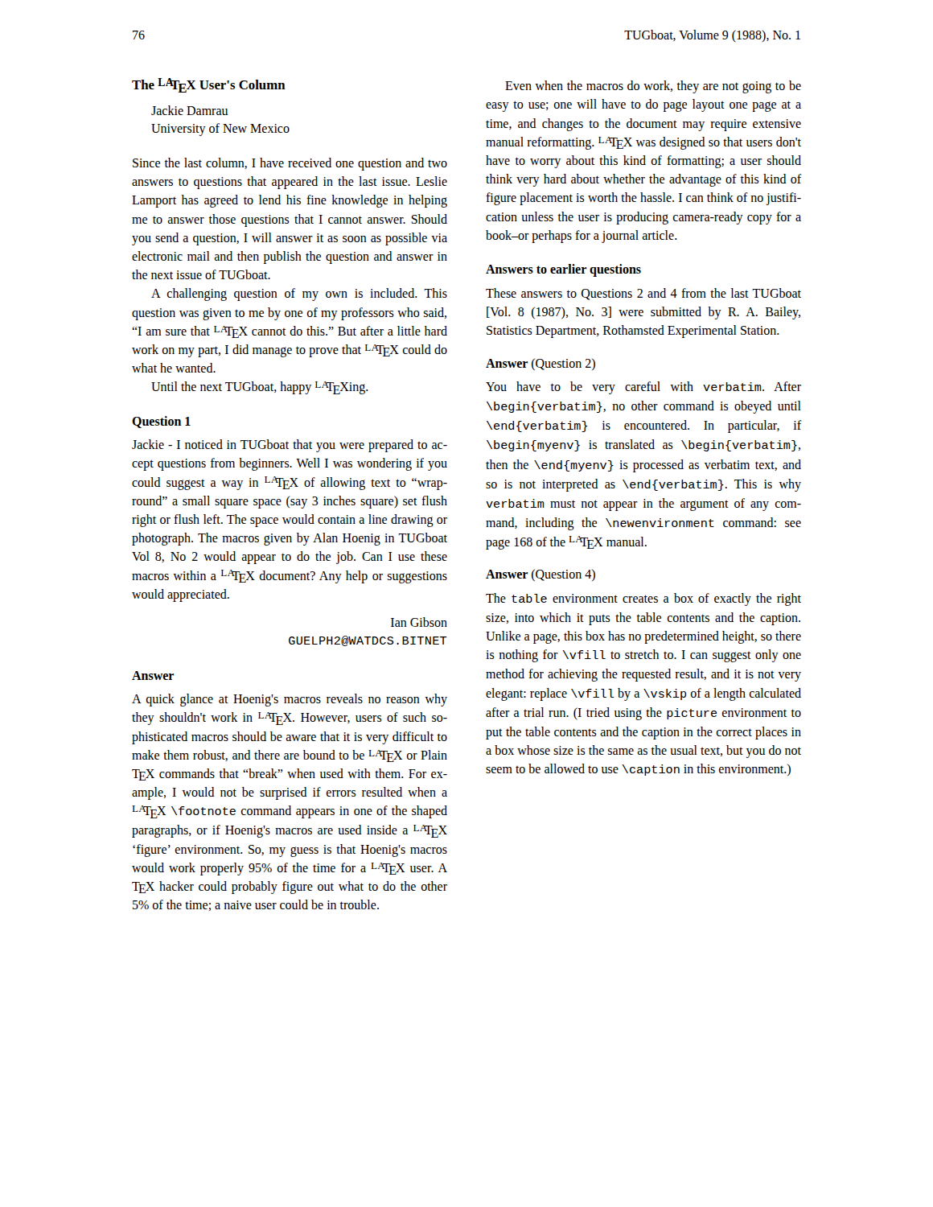76 TUGboat, Volume 9 (1988), No. 1
The LATe X User's Column
Jackie Damrau
University of New Mexico
Since the last column, I have received one question and two answers to questions that appeared in the last issue. Leslie Lamport has agreed to lend his fine knowledge in helping me to answer those questions that I cannot answer. Should you send a question, I will answer it as soon as possible via electronic mail and then publish the question and answer in the next issue of TUGboat.
A challenging question of my own is included. This question was given to me by one of my professors who said, “I am sure that LATe X cannot do this.” But after a little hard work on my part, I did manage to prove that LATe X could do what he wanted.
Until the next TUGboat, happy LATe Xing.
Question 1
Jackie - I noticed in TUGboat that you were prepared to accept questions from beginners. Well I was wondering if you could suggest a way in LATe X of allowing text to “wrap-round” a small square space (say 3 inches square) set flush right or flush left. The space would contain a line drawing or photograph. The macros given by Alan Hoenig in TUGboat Vol 8, No 2 would appear to do the job. Can I use these macros within a LATe X document? Any help or suggestions would appreciated.
Ian Gibson
GUELPH2@WATDCS.BITNET
Answer
A quick glance at Hoenig's macros reveals no reason why they shouldn't work in LATe X. However, users of such sophisticated macros should be aware that it is very difficult to make them robust, and there are bound to be LATe X or Plain Te X commands that “break” when used with them. For example, I would not be surprised if errors resulted when a LATe X \footnote command appears in one of the shaped paragraphs, or if Hoenig's macros are used inside a LATe X ‘figure’ environment. So, my guess is that Hoenig's macros would work properly 95% of the time for a LATe X user. A Te X hacker could probably figure out what to do the other 5% of the time; a naive user could be in trouble.
Even when the macros do work, they are not going to be easy to use; one will have to do page layout one page at a time, and changes to the document may require extensive manual reformatting. LATe X was designed so that users don't have to worry about this kind of formatting; a user should think very hard about whether the advantage of this kind of figure placement is worth the hassle. I can think of no justification unless the user is producing camera-ready copy for a book–or perhaps for a journal article.
Answers to earlier questions
These answers to Questions 2 and 4 from the last TUGboat [Vol. 8 (1987), No. 3] were submitted by R. A. Bailey, Statistics Department, Rothamsted Experimental Station.
Answer (Question 2)
You have to be very careful with verbatim. After \begin{verbatim}, no other command is obeyed until \end{verbatim} is encountered. In particular, if \begin{myenv} is translated as \begin{verbatim}, then the \end{myenv} is processed as verbatim text, and so is not interpreted as \end{verbatim}. This is why verbatim must not appear in the argument of any command, including the \newenvironment command: see page 168 of the LATe X manual.
Answer (Question 4)
The table environment creates a box of exactly the right size, into which it puts the table contents and the caption. Unlike a page, this box has no predetermined height, so there is nothing for \vfill to stretch to. I can suggest only one method for achieving the requested result, and it is not very elegant: replace \vfill by a \vskip of a length calculated after a trial run. (I tried using the picture environment to put the table contents and the caption in the correct places in a box whose size is the same as the usual text, but you do not seem to be allowed to use \caption in this environment.)